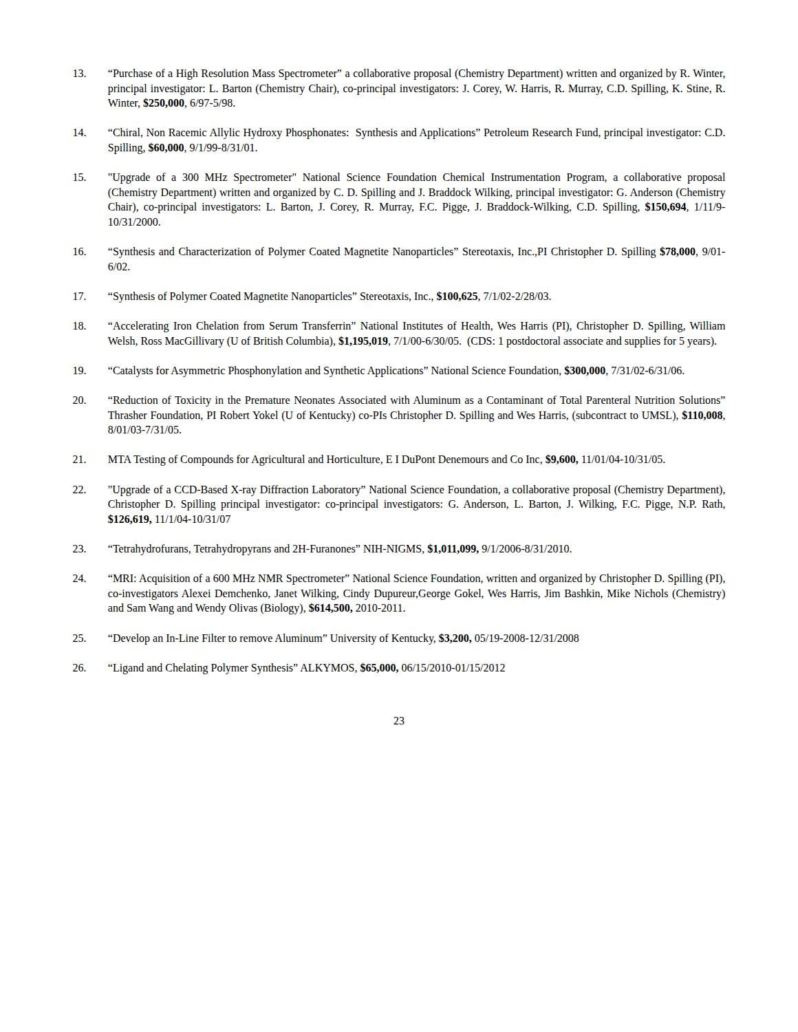13. “Purchase of a High Resolution Mass Spectrometer” a collaborative proposal (Chemistry Department) written and organized by R. Winter, principal investigator: L. Barton (Chemistry Chair), co-principal investigators: J. Corey, W. Harris, R. Murray, C.D. Spilling, K. Stine, R. Winter, $250,000, 6/97-5/98.
14. “Chiral, Non Racemic Allylic Hydroxy Phosphonates: Synthesis and Applications” Petroleum Research Fund, principal investigator: C.D. Spilling, $60,000, 9/1/99-8/31/01.
15. "Upgrade of a 300 MHz Spectrometer" National Science Foundation Chemical Instrumentation Program, a collaborative proposal (Chemistry Department) written and organized by C. D. Spilling and J. Braddock Wilking, principal investigator: G. Anderson (Chemistry Chair), co-principal investigators: L. Barton, J. Corey, R. Murray, F.C. Pigge, J. Braddock-Wilking, C.D. Spilling, $150,694, 1/11/9-10/31/2000.
16. “Synthesis and Characterization of Polymer Coated Magnetite Nanoparticles” Stereotaxis, Inc.,PI Christopher D. Spilling $78,000, 9/01-6/02.
17. “Synthesis of Polymer Coated Magnetite Nanoparticles” Stereotaxis, Inc., $100,625, 7/1/02-2/28/03.
18. “Accelerating Iron Chelation from Serum Transferrin” National Institutes of Health, Wes Harris (PI), Christopher D. Spilling, William Welsh, Ross MacGillivary (U of British Columbia), $1,195,019, 7/1/00-6/30/05. (CDS: 1 postdoctoral associate and supplies for 5 years).
19. “Catalysts for Asymmetric Phosphonylation and Synthetic Applications” National Science Foundation, $300,000, 7/31/02-6/31/06.
20. “Reduction of Toxicity in the Premature Neonates Associated with Aluminum as a Contaminant of Total Parenteral Nutrition Solutions” Thrasher Foundation, PI Robert Yokel (U of Kentucky) co-PIs Christopher D. Spilling and Wes Harris, (subcontract to UMSL), $110,008, 8/01/03-7/31/05.
21. MTA Testing of Compounds for Agricultural and Horticulture, E I DuPont Denemours and Co Inc, $9,600, 11/01/04-10/31/05.
22. "Upgrade of a CCD-Based X-ray Diffraction Laboratory” National Science Foundation, a collaborative proposal (Chemistry Department), Christopher D. Spilling principal investigator: co-principal investigators: G. Anderson, L. Barton, J. Wilking, F.C. Pigge, N.P. Rath, $126,619, 11/1/04-10/31/07
23. “Tetrahydrofurans, Tetrahydropyrans and 2H-Furanones” NIH-NIGMS, $1,011,099, 9/1/2006-8/31/2010.
24. “MRI: Acquisition of a 600 MHz NMR Spectrometer” National Science Foundation, written and organized by Christopher D. Spilling (PI), co-investigators Alexei Demchenko, Janet Wilking, Cindy Dupureur,George Gokel, Wes Harris, Jim Bashkin, Mike Nichols (Chemistry) and Sam Wang and Wendy Olivas (Biology), $614,500, 2010-2011.
25. “Develop an In-Line Filter to remove Aluminum” University of Kentucky, $3,200, 05/19-2008-12/31/2008
26. “Ligand and Chelating Polymer Synthesis” ALKYMOS, $65,000, 06/15/2010-01/15/2012
23